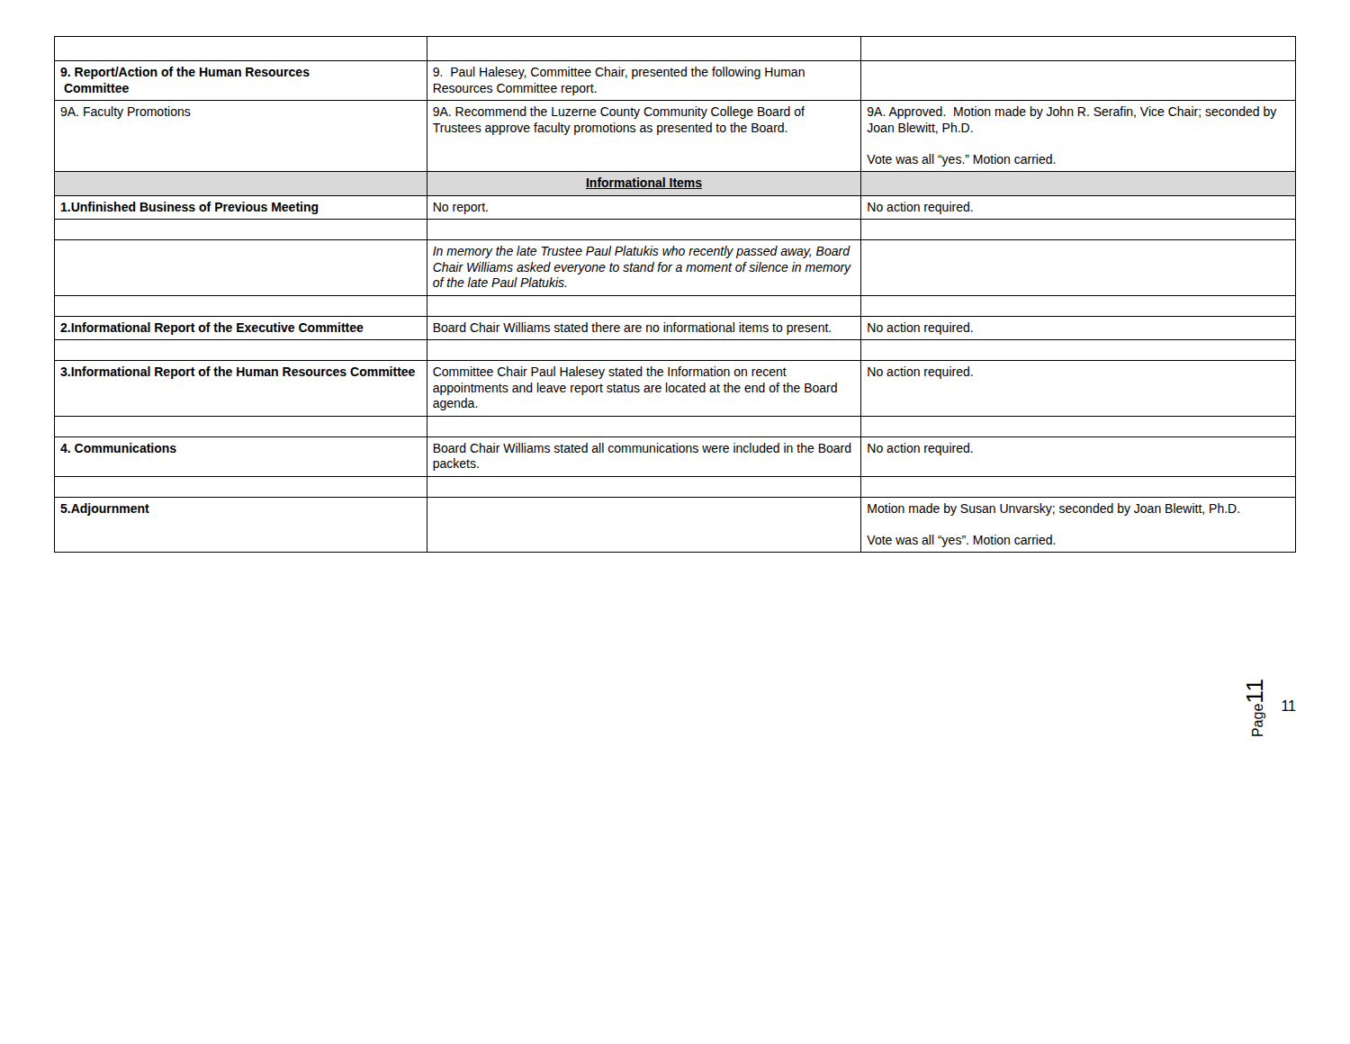| 9. Report/Action of the Human Resources Committee | 9. Paul Halesey, Committee Chair, presented the following Human Resources Committee report. | |
| 9A. Faculty Promotions | 9A. Recommend the Luzerne County Community College Board of Trustees approve faculty promotions as presented to the Board. | 9A. Approved. Motion made by John R. Serafin, Vice Chair; seconded by Joan Blewitt, Ph.D. Vote was all “yes.” Motion carried. |
| | Informational Items | |
| 1.Unfinished Business of Previous Meeting | No report. | No action required. |
| | In memory the late Trustee Paul Platukis who recently passed away, Board Chair Williams asked everyone to stand for a moment of silence in memory of the late Paul Platukis. | |
| 2.Informational Report of the Executive Committee | Board Chair Williams stated there are no informational items to present. | No action required. |
| 3.Informational Report of the Human Resources Committee | Committee Chair Paul Halesey stated the Information on recent appointments and leave report status are located at the end of the Board agenda. | No action required. |
| 4. Communications | Board Chair Williams stated all communications were included in the Board packets. | No action required. |
| 5.Adjournment | | Motion made by Susan Unvarsky; seconded by Joan Blewitt, Ph.D. Vote was all “yes”. Motion carried. |
Page11
11